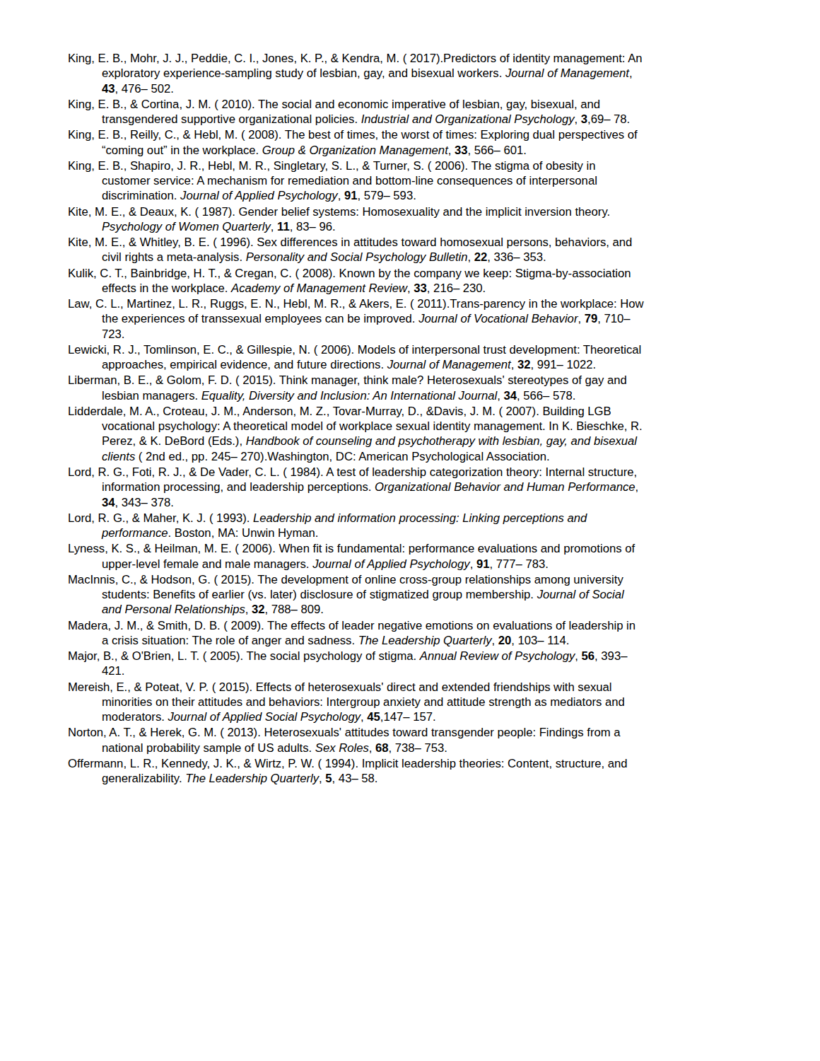King, E. B., Mohr, J. J., Peddie, C. I., Jones, K. P., & Kendra, M. ( 2017).Predictors of identity management: An exploratory experience-sampling study of lesbian, gay, and bisexual workers. Journal of Management, 43, 476– 502.
King, E. B., & Cortina, J. M. ( 2010). The social and economic imperative of lesbian, gay, bisexual, and transgendered supportive organizational policies. Industrial and Organizational Psychology, 3,69– 78.
King, E. B., Reilly, C., & Hebl, M. ( 2008). The best of times, the worst of times: Exploring dual perspectives of “coming out” in the workplace. Group & Organization Management, 33, 566– 601.
King, E. B., Shapiro, J. R., Hebl, M. R., Singletary, S. L., & Turner, S. ( 2006). The stigma of obesity in customer service: A mechanism for remediation and bottom-line consequences of interpersonal discrimination. Journal of Applied Psychology, 91, 579– 593.
Kite, M. E., & Deaux, K. ( 1987). Gender belief systems: Homosexuality and the implicit inversion theory. Psychology of Women Quarterly, 11, 83– 96.
Kite, M. E., & Whitley, B. E. ( 1996). Sex differences in attitudes toward homosexual persons, behaviors, and civil rights a meta-analysis. Personality and Social Psychology Bulletin, 22, 336– 353.
Kulik, C. T., Bainbridge, H. T., & Cregan, C. ( 2008). Known by the company we keep: Stigma-by-association effects in the workplace. Academy of Management Review, 33, 216– 230.
Law, C. L., Martinez, L. R., Ruggs, E. N., Hebl, M. R., & Akers, E. ( 2011).Trans-parency in the workplace: How the experiences of transsexual employees can be improved. Journal of Vocational Behavior, 79, 710– 723.
Lewicki, R. J., Tomlinson, E. C., & Gillespie, N. ( 2006). Models of interpersonal trust development: Theoretical approaches, empirical evidence, and future directions. Journal of Management, 32, 991– 1022.
Liberman, B. E., & Golom, F. D. ( 2015). Think manager, think male? Heterosexuals' stereotypes of gay and lesbian managers. Equality, Diversity and Inclusion: An International Journal, 34, 566– 578.
Lidderdale, M. A., Croteau, J. M., Anderson, M. Z., Tovar-Murray, D., &Davis, J. M. ( 2007). Building LGB vocational psychology: A theoretical model of workplace sexual identity management. In K. Bieschke, R. Perez, & K. DeBord (Eds.), Handbook of counseling and psychotherapy with lesbian, gay, and bisexual clients ( 2nd ed., pp. 245– 270).Washington, DC: American Psychological Association.
Lord, R. G., Foti, R. J., & De Vader, C. L. ( 1984). A test of leadership categorization theory: Internal structure, information processing, and leadership perceptions. Organizational Behavior and Human Performance, 34, 343– 378.
Lord, R. G., & Maher, K. J. ( 1993). Leadership and information processing: Linking perceptions and performance. Boston, MA: Unwin Hyman.
Lyness, K. S., & Heilman, M. E. ( 2006). When fit is fundamental: performance evaluations and promotions of upper-level female and male managers. Journal of Applied Psychology, 91, 777– 783.
MacInnis, C., & Hodson, G. ( 2015). The development of online cross-group relationships among university students: Benefits of earlier (vs. later) disclosure of stigmatized group membership. Journal of Social and Personal Relationships, 32, 788– 809.
Madera, J. M., & Smith, D. B. ( 2009). The effects of leader negative emotions on evaluations of leadership in a crisis situation: The role of anger and sadness. The Leadership Quarterly, 20, 103– 114.
Major, B., & O'Brien, L. T. ( 2005). The social psychology of stigma. Annual Review of Psychology, 56, 393– 421.
Mereish, E., & Poteat, V. P. ( 2015). Effects of heterosexuals' direct and extended friendships with sexual minorities on their attitudes and behaviors: Intergroup anxiety and attitude strength as mediators and moderators. Journal of Applied Social Psychology, 45,147– 157.
Norton, A. T., & Herek, G. M. ( 2013). Heterosexuals' attitudes toward transgender people: Findings from a national probability sample of US adults. Sex Roles, 68, 738– 753.
Offermann, L. R., Kennedy, J. K., & Wirtz, P. W. ( 1994). Implicit leadership theories: Content, structure, and generalizability. The Leadership Quarterly, 5, 43– 58.